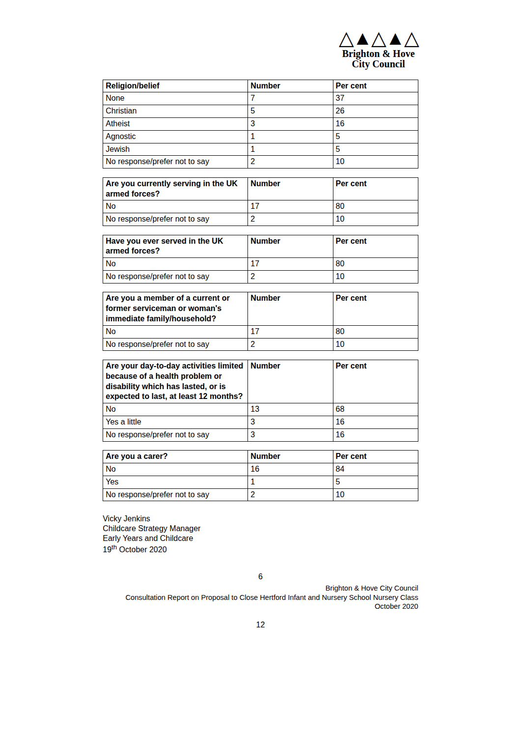△▲△▲△
Brighton & Hove
City Council
| Religion/belief | Number | Per cent |
| --- | --- | --- |
| None | 7 | 37 |
| Christian | 5 | 26 |
| Atheist | 3 | 16 |
| Agnostic | 1 | 5 |
| Jewish | 1 | 5 |
| No response/prefer not to say | 2 | 10 |
| Are you currently serving in the UK armed forces? | Number | Per cent |
| --- | --- | --- |
| No | 17 | 80 |
| No response/prefer not to say | 2 | 10 |
| Have you ever served in the UK armed forces? | Number | Per cent |
| --- | --- | --- |
| No | 17 | 80 |
| No response/prefer not to say | 2 | 10 |
| Are you a member of a current or former serviceman or woman's immediate family/household? | Number | Per cent |
| --- | --- | --- |
| No | 17 | 80 |
| No response/prefer not to say | 2 | 10 |
| Are your day-to-day activities limited because of a health problem or disability which has lasted, or is expected to last, at least 12 months? | Number | Per cent |
| --- | --- | --- |
| No | 13 | 68 |
| Yes a little | 3 | 16 |
| No response/prefer not to say | 3 | 16 |
| Are you a carer? | Number | Per cent |
| --- | --- | --- |
| No | 16 | 84 |
| Yes | 1 | 5 |
| No response/prefer not to say | 2 | 10 |
Vicky Jenkins
Childcare Strategy Manager
Early Years and Childcare
19th October 2020
6
Brighton & Hove City Council
Consultation Report on Proposal to Close Hertford Infant and Nursery School Nursery Class
October 2020
12